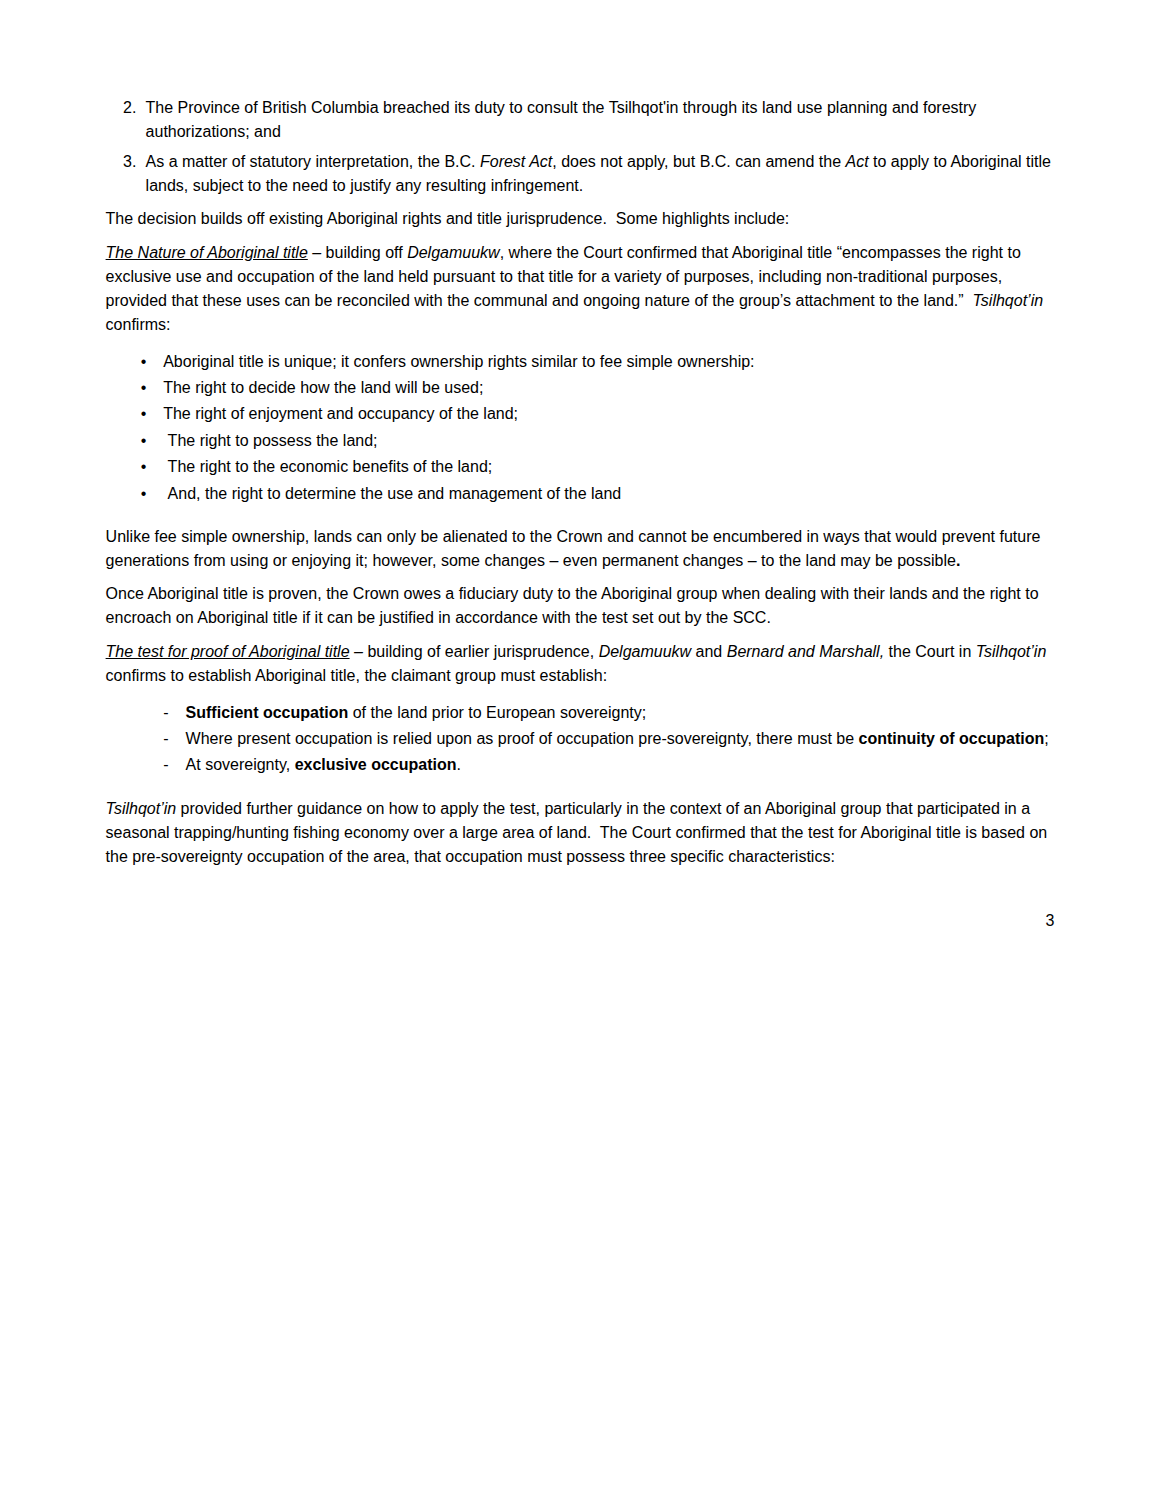The Province of British Columbia breached its duty to consult the Tsilhqot'in through its land use planning and forestry authorizations; and
As a matter of statutory interpretation, the B.C. Forest Act, does not apply, but B.C. can amend the Act to apply to Aboriginal title lands, subject to the need to justify any resulting infringement.
The decision builds off existing Aboriginal rights and title jurisprudence. Some highlights include:
The Nature of Aboriginal title – building off Delgamuukw, where the Court confirmed that Aboriginal title “encompasses the right to exclusive use and occupation of the land held pursuant to that title for a variety of purposes, including non-traditional purposes, provided that these uses can be reconciled with the communal and ongoing nature of the group’s attachment to the land.” Tsilhqot’in confirms:
Aboriginal title is unique; it confers ownership rights similar to fee simple ownership:
The right to decide how the land will be used;
The right of enjoyment and occupancy of the land;
The right to possess the land;
The right to the economic benefits of the land;
And, the right to determine the use and management of the land
Unlike fee simple ownership, lands can only be alienated to the Crown and cannot be encumbered in ways that would prevent future generations from using or enjoying it; however, some changes – even permanent changes – to the land may be possible.
Once Aboriginal title is proven, the Crown owes a fiduciary duty to the Aboriginal group when dealing with their lands and the right to encroach on Aboriginal title if it can be justified in accordance with the test set out by the SCC.
The test for proof of Aboriginal title – building of earlier jurisprudence, Delgamuukw and Bernard and Marshall, the Court in Tsilhqot’in confirms to establish Aboriginal title, the claimant group must establish:
Sufficient occupation of the land prior to European sovereignty;
Where present occupation is relied upon as proof of occupation pre-sovereignty, there must be continuity of occupation;
At sovereignty, exclusive occupation.
Tsilhqot’in provided further guidance on how to apply the test, particularly in the context of an Aboriginal group that participated in a seasonal trapping/hunting fishing economy over a large area of land. The Court confirmed that the test for Aboriginal title is based on the pre-sovereignty occupation of the area, that occupation must possess three specific characteristics:
3